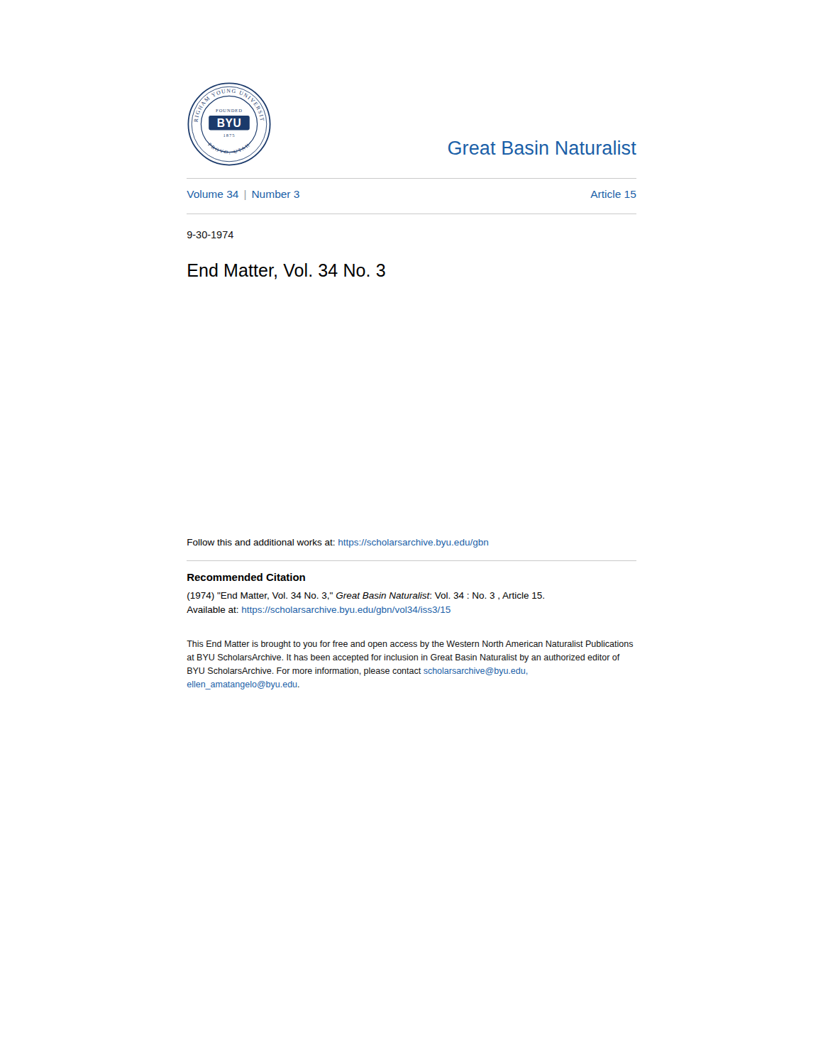BRIGHAM YOUNG UNIVERSITY PROVO, UTAH FOUNDED BYU 1875
Great Basin Naturalist
Volume 34|Number 3
Article 15
9-30-1974
End Matter, Vol. 34 No. 3
Follow this and additional works at: https://scholarsarchive.byu.edu/gbn
Recommended Citation
(1974) "End Matter, Vol. 34 No. 3," Great Basin Naturalist: Vol. 34 : No. 3 , Article 15.
Available at: https://scholarsarchive.byu.edu/gbn/vol34/iss3/15
This End Matter is brought to you for free and open access by the Western North American Naturalist Publications at BYU ScholarsArchive. It has been accepted for inclusion in Great Basin Naturalist by an authorized editor of BYU ScholarsArchive. For more information, please contact scholarsarchive@byu.edu, ellen_amatangelo@byu.edu.